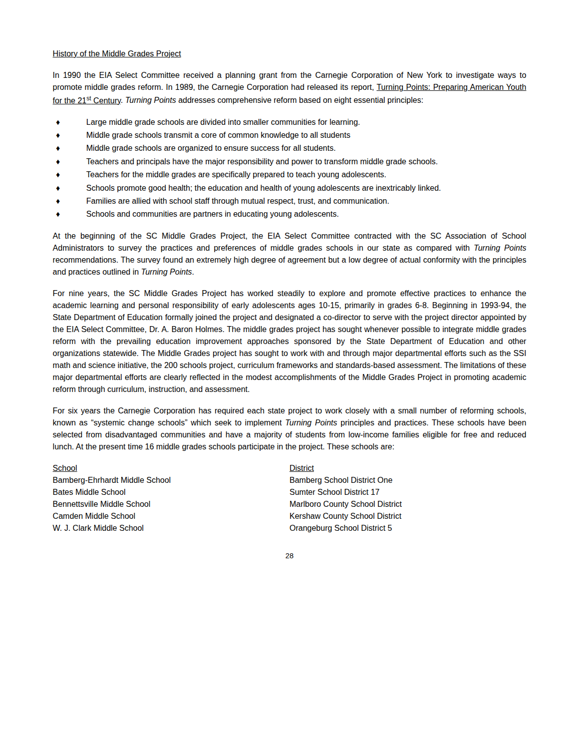History of the Middle Grades Project
In 1990 the EIA Select Committee received a planning grant from the Carnegie Corporation of New York to investigate ways to promote middle grades reform. In 1989, the Carnegie Corporation had released its report, Turning Points: Preparing American Youth for the 21st Century. Turning Points addresses comprehensive reform based on eight essential principles:
Large middle grade schools are divided into smaller communities for learning.
Middle grade schools transmit a core of common knowledge to all students
Middle grade schools are organized to ensure success for all students.
Teachers and principals have the major responsibility and power to transform middle grade schools.
Teachers for the middle grades are specifically prepared to teach young adolescents.
Schools promote good health; the education and health of young adolescents are inextricably linked.
Families are allied with school staff through mutual respect, trust, and communication.
Schools and communities are partners in educating young adolescents.
At the beginning of the SC Middle Grades Project, the EIA Select Committee contracted with the SC Association of School Administrators to survey the practices and preferences of middle grades schools in our state as compared with Turning Points recommendations. The survey found an extremely high degree of agreement but a low degree of actual conformity with the principles and practices outlined in Turning Points.
For nine years, the SC Middle Grades Project has worked steadily to explore and promote effective practices to enhance the academic learning and personal responsibility of early adolescents ages 10-15, primarily in grades 6-8. Beginning in 1993-94, the State Department of Education formally joined the project and designated a co-director to serve with the project director appointed by the EIA Select Committee, Dr. A. Baron Holmes. The middle grades project has sought whenever possible to integrate middle grades reform with the prevailing education improvement approaches sponsored by the State Department of Education and other organizations statewide. The Middle Grades project has sought to work with and through major departmental efforts such as the SSI math and science initiative, the 200 schools project, curriculum frameworks and standards-based assessment. The limitations of these major departmental efforts are clearly reflected in the modest accomplishments of the Middle Grades Project in promoting academic reform through curriculum, instruction, and assessment.
For six years the Carnegie Corporation has required each state project to work closely with a small number of reforming schools, known as “systemic change schools” which seek to implement Turning Points principles and practices. These schools have been selected from disadvantaged communities and have a majority of students from low-income families eligible for free and reduced lunch. At the present time 16 middle grades schools participate in the project. These schools are:
| School | District |
| --- | --- |
| Bamberg-Ehrhardt Middle School | Bamberg School District One |
| Bates Middle School | Sumter School District 17 |
| Bennettsville Middle School | Marlboro County School District |
| Camden Middle School | Kershaw County School District |
| W. J. Clark Middle School | Orangeburg School District 5 |
28